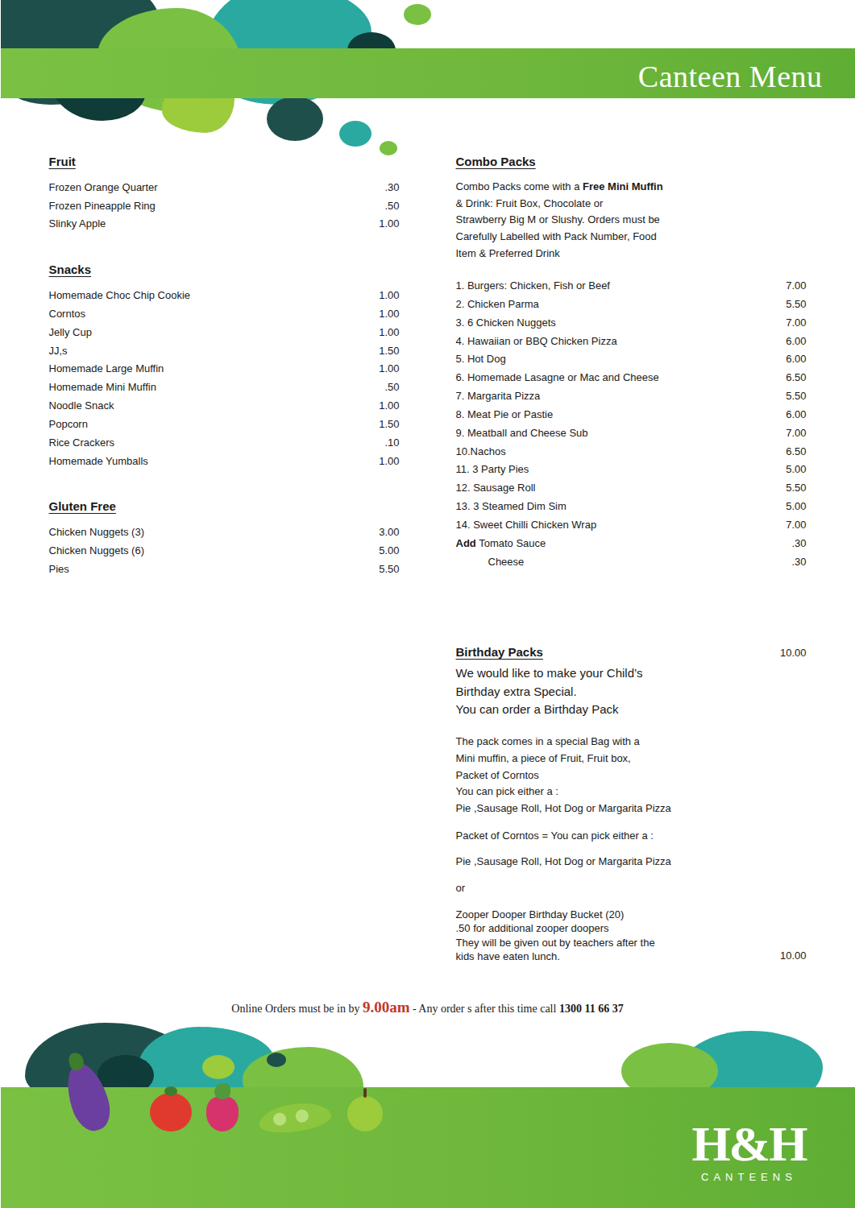Canteen Menu
Fruit
| Frozen Orange Quarter | .30 |
| Frozen Pineapple Ring | .50 |
| Slinky Apple | 1.00 |
Snacks
| Homemade Choc Chip Cookie | 1.00 |
| Corntos | 1.00 |
| Jelly Cup | 1.00 |
| JJ,s | 1.50 |
| Homemade Large Muffin | 1.00 |
| Homemade Mini Muffin | .50 |
| Noodle Snack | 1.00 |
| Popcorn | 1.50 |
| Rice Crackers | .10 |
| Homemade Yumballs | 1.00 |
Gluten Free
| Chicken Nuggets (3) | 3.00 |
| Chicken Nuggets (6) | 5.00 |
| Pies | 5.50 |
Combo Packs
Combo Packs come with a Free Mini Muffin
& Drink: Fruit Box, Chocolate or
Strawberry Big M or Slushy. Orders must be
Carefully Labelled with Pack Number, Food
Item & Preferred Drink
| 1. Burgers: Chicken, Fish or Beef | 7.00 |
| 2. Chicken Parma | 5.50 |
| 3. 6 Chicken Nuggets | 7.00 |
| 4. Hawaiian or BBQ Chicken Pizza | 6.00 |
| 5. Hot Dog | 6.00 |
| 6. Homemade Lasagne or Mac and Cheese | 6.50 |
| 7. Margarita Pizza | 5.50 |
| 8. Meat Pie or Pastie | 6.00 |
| 9. Meatball and Cheese Sub | 7.00 |
| 10.Nachos | 6.50 |
| 11. 3 Party Pies | 5.00 |
| 12. Sausage Roll | 5.50 |
| 13. 3 Steamed Dim Sim | 5.00 |
| 14. Sweet Chilli Chicken Wrap | 7.00 |
| Add Tomato Sauce | .30 |
| Cheese | .30 |
Birthday Packs
10.00
We would like to make your Child’s
Birthday extra Special.
You can order a Birthday Pack
The pack comes in a special Bag with a
Mini muffin, a piece of Fruit, Fruit box,
Packet of Corntos
You can pick either a :
Pie ,Sausage Roll, Hot Dog or Margarita Pizza
Packet of Corntos = You can pick either a :
Pie ,Sausage Roll, Hot Dog or Margarita Pizza
or
Zooper Dooper Birthday Bucket (20)
.50 for additional zooper doopers
They will be given out by teachers after the
kids have eaten lunch.
10.00
Online Orders must be in by 9.00am - Any order s after this time call 1300 11 66 37
H&H
Canteens